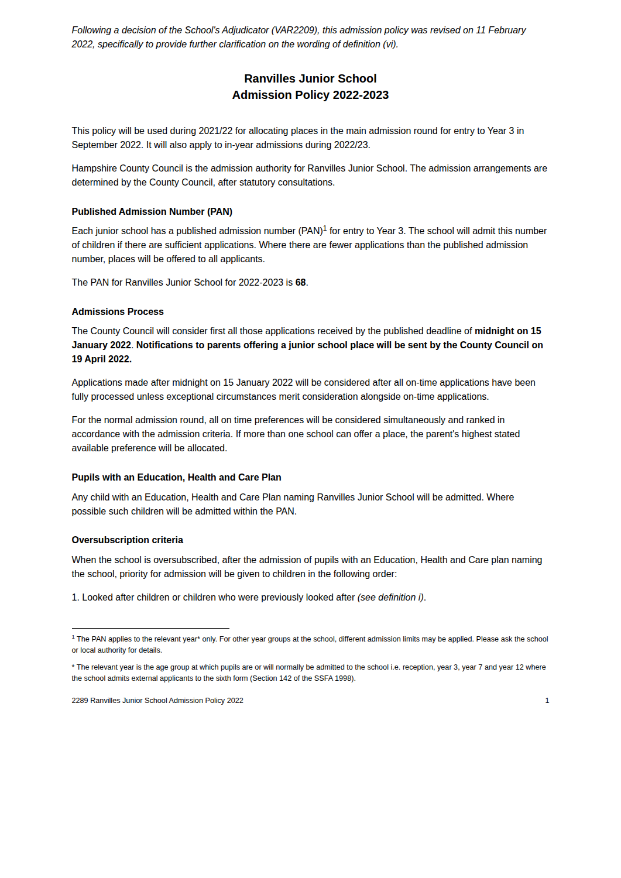Following a decision of the School's Adjudicator (VAR2209), this admission policy was revised on 11 February 2022, specifically to provide further clarification on the wording of definition (vi).
Ranvilles Junior School
Admission Policy 2022-2023
This policy will be used during 2021/22 for allocating places in the main admission round for entry to Year 3 in September 2022. It will also apply to in-year admissions during 2022/23.
Hampshire County Council is the admission authority for Ranvilles Junior School. The admission arrangements are determined by the County Council, after statutory consultations.
Published Admission Number (PAN)
Each junior school has a published admission number (PAN)1 for entry to Year 3. The school will admit this number of children if there are sufficient applications. Where there are fewer applications than the published admission number, places will be offered to all applicants.
The PAN for Ranvilles Junior School for 2022-2023 is 68.
Admissions Process
The County Council will consider first all those applications received by the published deadline of midnight on 15 January 2022. Notifications to parents offering a junior school place will be sent by the County Council on 19 April 2022.
Applications made after midnight on 15 January 2022 will be considered after all on-time applications have been fully processed unless exceptional circumstances merit consideration alongside on-time applications.
For the normal admission round, all on time preferences will be considered simultaneously and ranked in accordance with the admission criteria. If more than one school can offer a place, the parent's highest stated available preference will be allocated.
Pupils with an Education, Health and Care Plan
Any child with an Education, Health and Care Plan naming Ranvilles Junior School will be admitted. Where possible such children will be admitted within the PAN.
Oversubscription criteria
When the school is oversubscribed, after the admission of pupils with an Education, Health and Care plan naming the school, priority for admission will be given to children in the following order:
1. Looked after children or children who were previously looked after (see definition i).
1 The PAN applies to the relevant year* only. For other year groups at the school, different admission limits may be applied. Please ask the school or local authority for details.
* The relevant year is the age group at which pupils are or will normally be admitted to the school i.e. reception, year 3, year 7 and year 12 where the school admits external applicants to the sixth form (Section 142 of the SSFA 1998).
2289 Ranvilles Junior School Admission Policy 2022 1